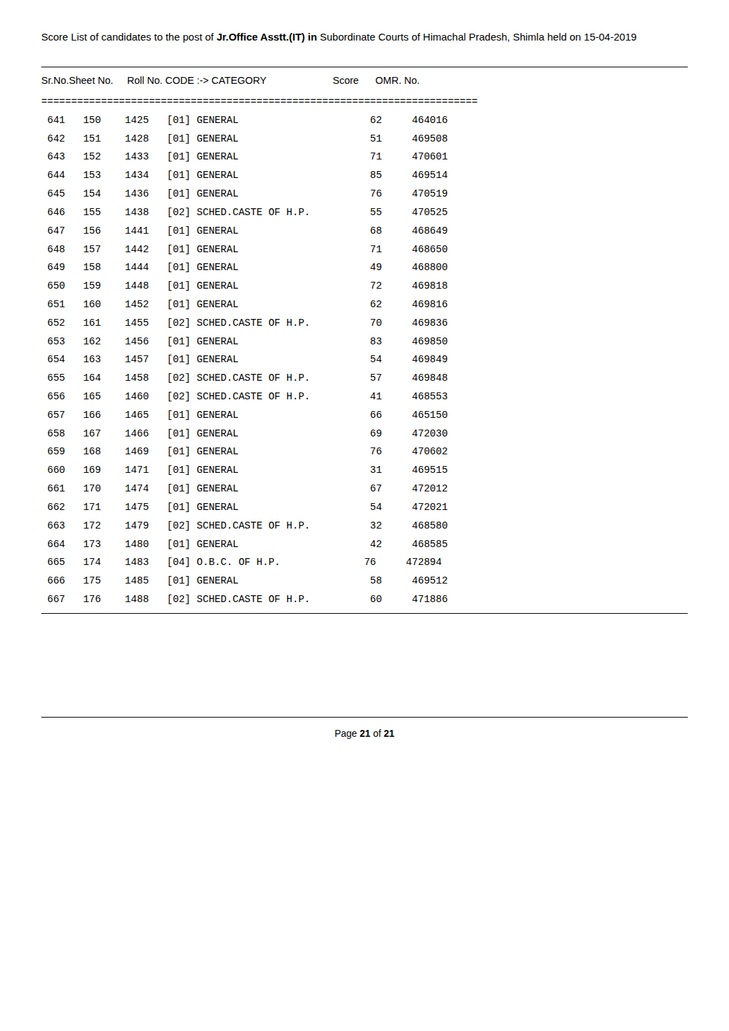Score List of candidates to the post of Jr.Office Asstt.(IT) in Subordinate Courts of Himachal Pradesh, Shimla held on 15-04-2019
Sr.No.Sheet No. Roll No. CODE :-> CATEGORY Score OMR. No.
=========================================================================
 641   150    1425   [01] GENERAL                      62     464016
 642   151    1428   [01] GENERAL                      51     469508
 643   152    1433   [01] GENERAL                      71     470601
 644   153    1434   [01] GENERAL                      85     469514
 645   154    1436   [01] GENERAL                      76     470519
 646   155    1438   [02] SCHED.CASTE OF H.P.          55     470525
 647   156    1441   [01] GENERAL                      68     468649
 648   157    1442   [01] GENERAL                      71     468650
 649   158    1444   [01] GENERAL                      49     468800
 650   159    1448   [01] GENERAL                      72     469818
 651   160    1452   [01] GENERAL                      62     469816
 652   161    1455   [02] SCHED.CASTE OF H.P.          70     469836
 653   162    1456   [01] GENERAL                      83     469850
 654   163    1457   [01] GENERAL                      54     469849
 655   164    1458   [02] SCHED.CASTE OF H.P.          57     469848
 656   165    1460   [02] SCHED.CASTE OF H.P.          41     468553
 657   166    1465   [01] GENERAL                      66     465150
 658   167    1466   [01] GENERAL                      69     472030
 659   168    1469   [01] GENERAL                      76     470602
 660   169    1471   [01] GENERAL                      31     469515
 661   170    1474   [01] GENERAL                      67     472012
 662   171    1475   [01] GENERAL                      54     472021
 663   172    1479   [02] SCHED.CASTE OF H.P.          32     468580
 664   173    1480   [01] GENERAL                      42     468585
 665   174    1483   [04] O.B.C. OF H.P.              76     472894
 666   175    1485   [01] GENERAL                      58     469512
 667   176    1488   [02] SCHED.CASTE OF H.P.          60     471886
Page 21 of 21